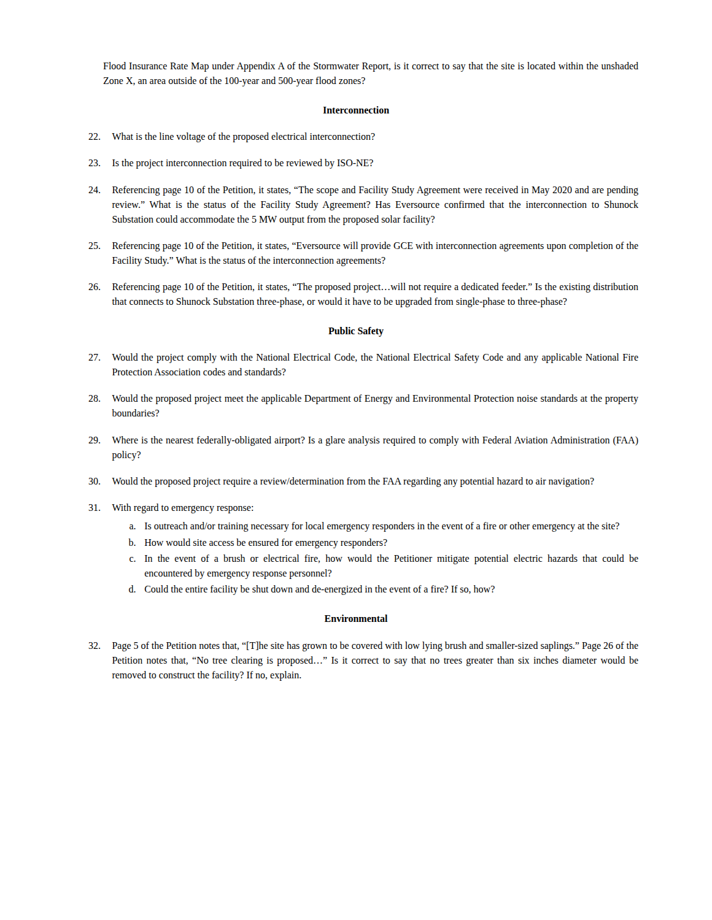Flood Insurance Rate Map under Appendix A of the Stormwater Report, is it correct to say that the site is located within the unshaded Zone X, an area outside of the 100-year and 500-year flood zones?
Interconnection
What is the line voltage of the proposed electrical interconnection?
Is the project interconnection required to be reviewed by ISO-NE?
Referencing page 10 of the Petition, it states, “The scope and Facility Study Agreement were received in May 2020 and are pending review.” What is the status of the Facility Study Agreement? Has Eversource confirmed that the interconnection to Shunock Substation could accommodate the 5 MW output from the proposed solar facility?
Referencing page 10 of the Petition, it states, “Eversource will provide GCE with interconnection agreements upon completion of the Facility Study.” What is the status of the interconnection agreements?
Referencing page 10 of the Petition, it states, “The proposed project…will not require a dedicated feeder.” Is the existing distribution that connects to Shunock Substation three-phase, or would it have to be upgraded from single-phase to three-phase?
Public Safety
Would the project comply with the National Electrical Code, the National Electrical Safety Code and any applicable National Fire Protection Association codes and standards?
Would the proposed project meet the applicable Department of Energy and Environmental Protection noise standards at the property boundaries?
Where is the nearest federally-obligated airport? Is a glare analysis required to comply with Federal Aviation Administration (FAA) policy?
Would the proposed project require a review/determination from the FAA regarding any potential hazard to air navigation?
With regard to emergency response:
Is outreach and/or training necessary for local emergency responders in the event of a fire or other emergency at the site?
How would site access be ensured for emergency responders?
In the event of a brush or electrical fire, how would the Petitioner mitigate potential electric hazards that could be encountered by emergency response personnel?
Could the entire facility be shut down and de-energized in the event of a fire? If so, how?
Environmental
Page 5 of the Petition notes that, “[T]he site has grown to be covered with low lying brush and smaller-sized saplings.” Page 26 of the Petition notes that, “No tree clearing is proposed…” Is it correct to say that no trees greater than six inches diameter would be removed to construct the facility? If no, explain.